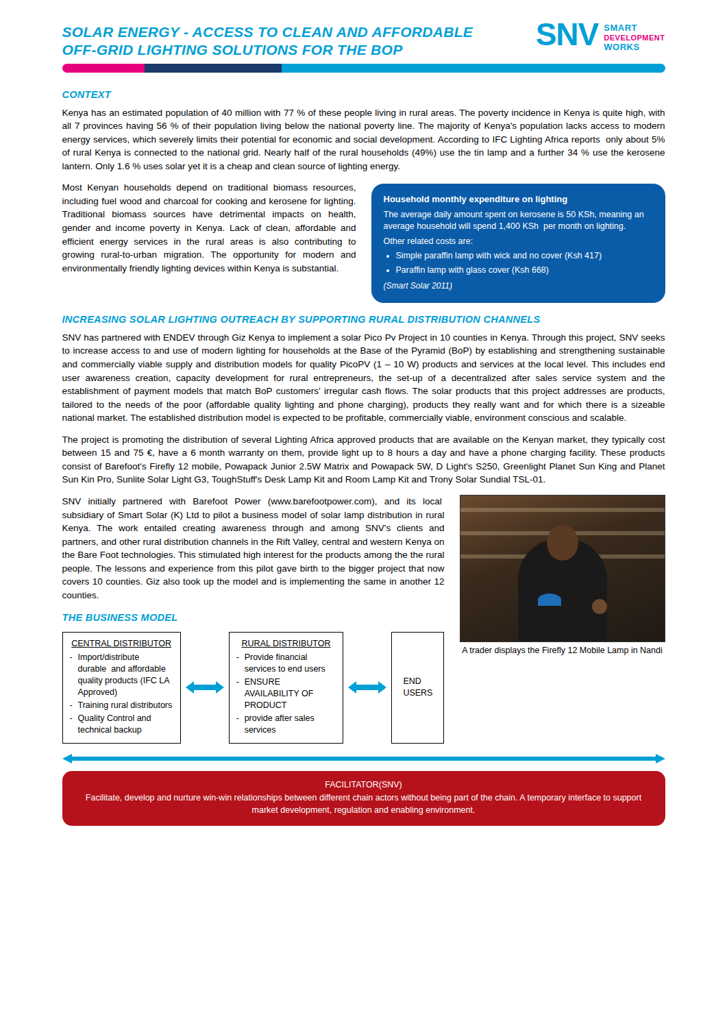Solar Energy - Access to Clean and Affordable
Off-Grid Lighting Solutions for the BoP
SNV
SMART
DEVELOPMENT
WORKS
Context
Kenya has an estimated population of 40 million with 77 % of these people living in rural areas. The poverty incidence in Kenya is quite high, with all 7 provinces having 56 % of their population living below the national poverty line. The majority of Kenya's population lacks access to modern energy services, which severely limits their potential for economic and social development. According to IFC Lighting Africa reports only about 5% of rural Kenya is connected to the national grid. Nearly half of the rural households (49%) use the tin lamp and a further 34 % use the kerosene lantern. Only 1.6 % uses solar yet it is a cheap and clean source of lighting energy.
Most Kenyan households depend on traditional biomass resources, including fuel wood and charcoal for cooking and kerosene for lighting. Traditional biomass sources have detrimental impacts on health, gender and income poverty in Kenya. Lack of clean, affordable and efficient energy services in the rural areas is also contributing to growing rural-to-urban migration. The opportunity for modern and environmentally friendly lighting devices within Kenya is substantial.
Household monthly expenditure on lighting
The average daily amount spent on kerosene is 50 KSh, meaning an average household will spend 1,400 KSh per month on lighting.
Other related costs are:
Simple paraffin lamp with wick and no cover (Ksh 417)
Paraffin lamp with glass cover (Ksh 668)
(Smart Solar 2011)
Increasing Solar Lighting Outreach by Supporting Rural Distribution Channels
SNV has partnered with ENDEV through Giz Kenya to implement a solar Pico Pv Project in 10 counties in Kenya. Through this project, SNV seeks to increase access to and use of modern lighting for households at the Base of the Pyramid (BoP) by establishing and strengthening sustainable and commercially viable supply and distribution models for quality PicoPV (1 – 10 W) products and services at the local level. This includes end user awareness creation, capacity development for rural entrepreneurs, the set-up of a decentralized after sales service system and the establishment of payment models that match BoP customers' irregular cash flows. The solar products that this project addresses are products, tailored to the needs of the poor (affordable quality lighting and phone charging), products they really want and for which there is a sizeable national market. The established distribution model is expected to be profitable, commercially viable, environment conscious and scalable.
The project is promoting the distribution of several Lighting Africa approved products that are available on the Kenyan market, they typically cost between 15 and 75 €, have a 6 month warranty on them, provide light up to 8 hours a day and have a phone charging facility. These products consist of Barefoot's Firefly 12 mobile, Powapack Junior 2.5W Matrix and Powapack 5W, D Light's S250, Greenlight Planet Sun King and Planet Sun Kin Pro, Sunlite Solar Light G3, ToughStuff's Desk Lamp Kit and Room Lamp Kit and Trony Solar Sundial TSL-01.
A trader displays the Firefly 12 Mobile Lamp in Nandi
SNV initially partnered with Barefoot Power (www.barefootpower.com), and its local subsidiary of Smart Solar (K) Ltd to pilot a business model of solar lamp distribution in rural Kenya. The work entailed creating awareness through and among SNV's clients and partners, and other rural distribution channels in the Rift Valley, central and western Kenya on the Bare Foot technologies. This stimulated high interest for the products among the the rural people. The lessons and experience from this pilot gave birth to the bigger project that now covers 10 counties. Giz also took up the model and is implementing the same in another 12 counties.
The Business Model
CENTRAL DISTRIBUTOR
Import/distribute durable and affordable quality products (IFC LA Approved)
Training rural distributors
Quality Control and technical backup
RURAL DISTRIBUTOR
Provide financial services to end users
ENSURE AVAILABILITY OF PRODUCT
provide after sales services
END
USERS
FACILITATOR(SNV)
Facilitate, develop and nurture win-win relationships between different chain actors without being part of the chain. A temporary interface to support market development, regulation and enabling environment.